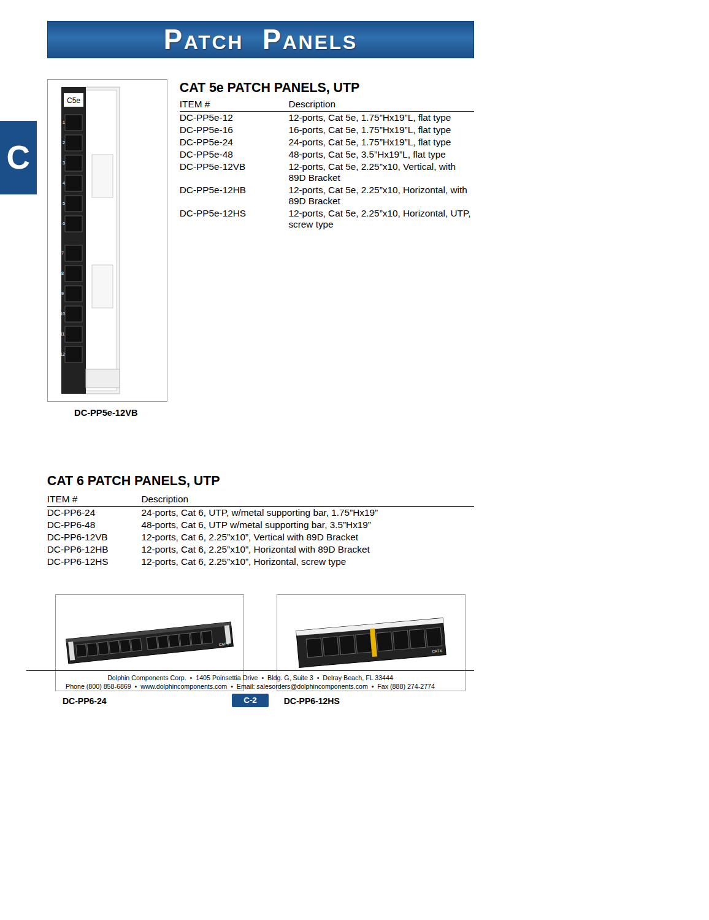C
PATCH PANELS
DC-PP5e-12VB
CAT 5e PATCH PANELS, UTP
| ITEM # | Description |
| --- | --- |
| DC-PP5e-12 | 12-ports, Cat 5e, 1.75”Hx19”L, flat type |
| DC-PP5e-16 | 16-ports, Cat 5e, 1.75”Hx19”L, flat type |
| DC-PP5e-24 | 24-ports, Cat 5e, 1.75”Hx19”L, flat type |
| DC-PP5e-48 | 48-ports, Cat 5e, 3.5”Hx19”L, flat type |
| DC-PP5e-12VB | 12-ports, Cat 5e, 2.25”x10, Vertical, with 89D Bracket |
| DC-PP5e-12HB | 12-ports, Cat 5e, 2.25”x10, Horizontal, with 89D Bracket |
| DC-PP5e-12HS | 12-ports, Cat 5e, 2.25”x10, Horizontal, UTP, screw type |
CAT 6 PATCH PANELS, UTP
| ITEM # | Description |
| --- | --- |
| DC-PP6-24 | 24-ports, Cat 6, UTP, w/metal supporting bar, 1.75”Hx19” |
| DC-PP6-48 | 48-ports, Cat 6, UTP w/metal supporting bar, 3.5”Hx19” |
| DC-PP6-12VB | 12-ports, Cat 6, 2.25”x10”, Vertical with 89D Bracket |
| DC-PP6-12HB | 12-ports, Cat 6, 2.25”x10”, Horizontal with 89D Bracket |
| DC-PP6-12HS | 12-ports, Cat 6, 2.25”x10”, Horizontal, screw type |
DC-PP6-24
DC-PP6-12HS
Dolphin Components Corp. • 1405 Poinsettia Drive • Bldg. G, Suite 3 • Delray Beach, FL 33444
Phone (800) 858-6869 • www.dolphincomponents.com • Email: salesorders@dolphincomponents.com • Fax (888) 274-2774
C-2